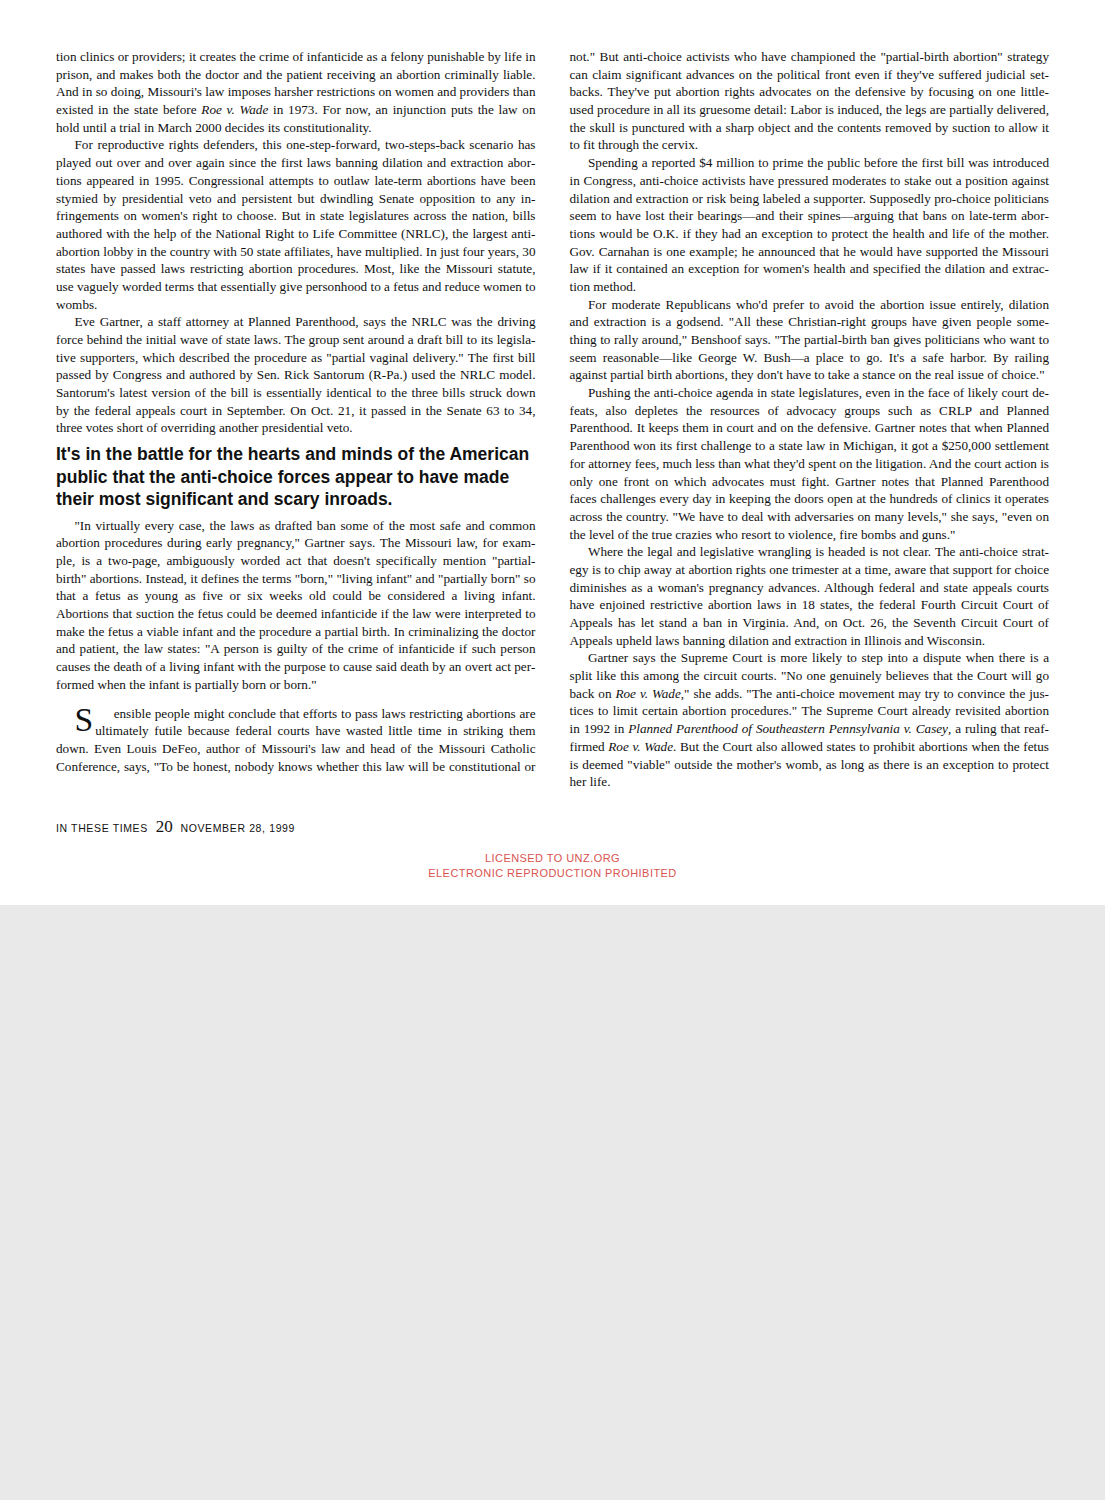tion clinics or providers; it creates the crime of infanticide as a felony punishable by life in prison, and makes both the doctor and the patient receiving an abortion criminally liable. And in so doing, Missouri's law imposes harsher restrictions on women and providers than existed in the state before Roe v. Wade in 1973. For now, an injunction puts the law on hold until a trial in March 2000 decides its constitutionality.
For reproductive rights defenders, this one-step-forward, two-steps-back scenario has played out over and over again since the first laws banning dilation and extraction abortions appeared in 1995. Congressional attempts to outlaw late-term abortions have been stymied by presidential veto and persistent but dwindling Senate opposition to any infringements on women's right to choose. But in state legislatures across the nation, bills authored with the help of the National Right to Life Committee (NRLC), the largest anti-abortion lobby in the country with 50 state affiliates, have multiplied. In just four years, 30 states have passed laws restricting abortion procedures. Most, like the Missouri statute, use vaguely worded terms that essentially give personhood to a fetus and reduce women to wombs.
Eve Gartner, a staff attorney at Planned Parenthood, says the NRLC was the driving force behind the initial wave of state laws. The group sent around a draft bill to its legislative supporters, which described the procedure as "partial vaginal delivery." The first bill passed by Congress and authored by Sen. Rick Santorum (R-Pa.) used the NRLC model. Santorum's latest version of the bill is essentially identical to the three bills struck down by the federal appeals court in September. On Oct. 21, it passed in the Senate 63 to 34, three votes short of overriding another presidential veto.
It's in the battle for the hearts and minds of the American public that the anti-choice forces appear to have made their most significant and scary inroads.
"In virtually every case, the laws as drafted ban some of the most safe and common abortion procedures during early pregnancy," Gartner says. The Missouri law, for example, is a two-page, ambiguously worded act that doesn't specifically mention "partial-birth" abortions. Instead, it defines the terms "born," "living infant" and "partially born" so that a fetus as young as five or six weeks old could be considered a living infant. Abortions that suction the fetus could be deemed infanticide if the law were interpreted to make the fetus a viable infant and the procedure a partial birth. In criminalizing the doctor and patient, the law states: "A person is guilty of the crime of infanticide if such person causes the death of a living infant with the purpose to cause said death by an overt act performed when the infant is partially born or born."
Sensible people might conclude that efforts to pass laws restricting abortions are ultimately futile because federal courts have wasted little time in striking them down. Even Louis DeFeo, author of Missouri's law and head of the Missouri Catholic Conference, says, "To be honest, nobody knows whether this law will be constitutional or not." But anti-choice activists who have championed the "partial-birth abortion" strategy can claim significant advances on the political front even if they've suffered judicial setbacks. They've put abortion rights advocates on the defensive by focusing on one little-used procedure in all its gruesome detail: Labor is induced, the legs are partially delivered, the skull is punctured with a sharp object and the contents removed by suction to allow it to fit through the cervix.
Spending a reported $4 million to prime the public before the first bill was introduced in Congress, anti-choice activists have pressured moderates to stake out a position against dilation and extraction or risk being labeled a supporter. Supposedly pro-choice politicians seem to have lost their bearings—and their spines—arguing that bans on late-term abortions would be O.K. if they had an exception to protect the health and life of the mother. Gov. Carnahan is one example; he announced that he would have supported the Missouri law if it contained an exception for women's health and specified the dilation and extraction method.
For moderate Republicans who'd prefer to avoid the abortion issue entirely, dilation and extraction is a godsend. "All these Christian-right groups have given people something to rally around," Benshoof says. "The partial-birth ban gives politicians who want to seem reasonable—like George W. Bush—a place to go. It's a safe harbor. By railing against partial birth abortions, they don't have to take a stance on the real issue of choice."
Pushing the anti-choice agenda in state legislatures, even in the face of likely court defeats, also depletes the resources of advocacy groups such as CRLP and Planned Parenthood. It keeps them in court and on the defensive. Gartner notes that when Planned Parenthood won its first challenge to a state law in Michigan, it got a $250,000 settlement for attorney fees, much less than what they'd spent on the litigation. And the court action is only one front on which advocates must fight. Gartner notes that Planned Parenthood faces challenges every day in keeping the doors open at the hundreds of clinics it operates across the country. "We have to deal with adversaries on many levels," she says, "even on the level of the true crazies who resort to violence, fire bombs and guns."
Where the legal and legislative wrangling is headed is not clear. The anti-choice strategy is to chip away at abortion rights one trimester at a time, aware that support for choice diminishes as a woman's pregnancy advances. Although federal and state appeals courts have enjoined restrictive abortion laws in 18 states, the federal Fourth Circuit Court of Appeals has let stand a ban in Virginia. And, on Oct. 26, the Seventh Circuit Court of Appeals upheld laws banning dilation and extraction in Illinois and Wisconsin.
Gartner says the Supreme Court is more likely to step into a dispute when there is a split like this among the circuit courts. "No one genuinely believes that the Court will go back on Roe v. Wade," she adds. "The anti-choice movement may try to convince the justices to limit certain abortion procedures." The Supreme Court already revisited abortion in 1992 in Planned Parenthood of Southeastern Pennsylvania v. Casey, a ruling that reaffirmed Roe v. Wade. But the Court also allowed states to prohibit abortions when the fetus is deemed "viable" outside the mother's womb, as long as there is an exception to protect her life.
IN THESE TIMES 20 NOVEMBER 28, 1999
LICENSED TO UNZ.ORG
ELECTRONIC REPRODUCTION PROHIBITED